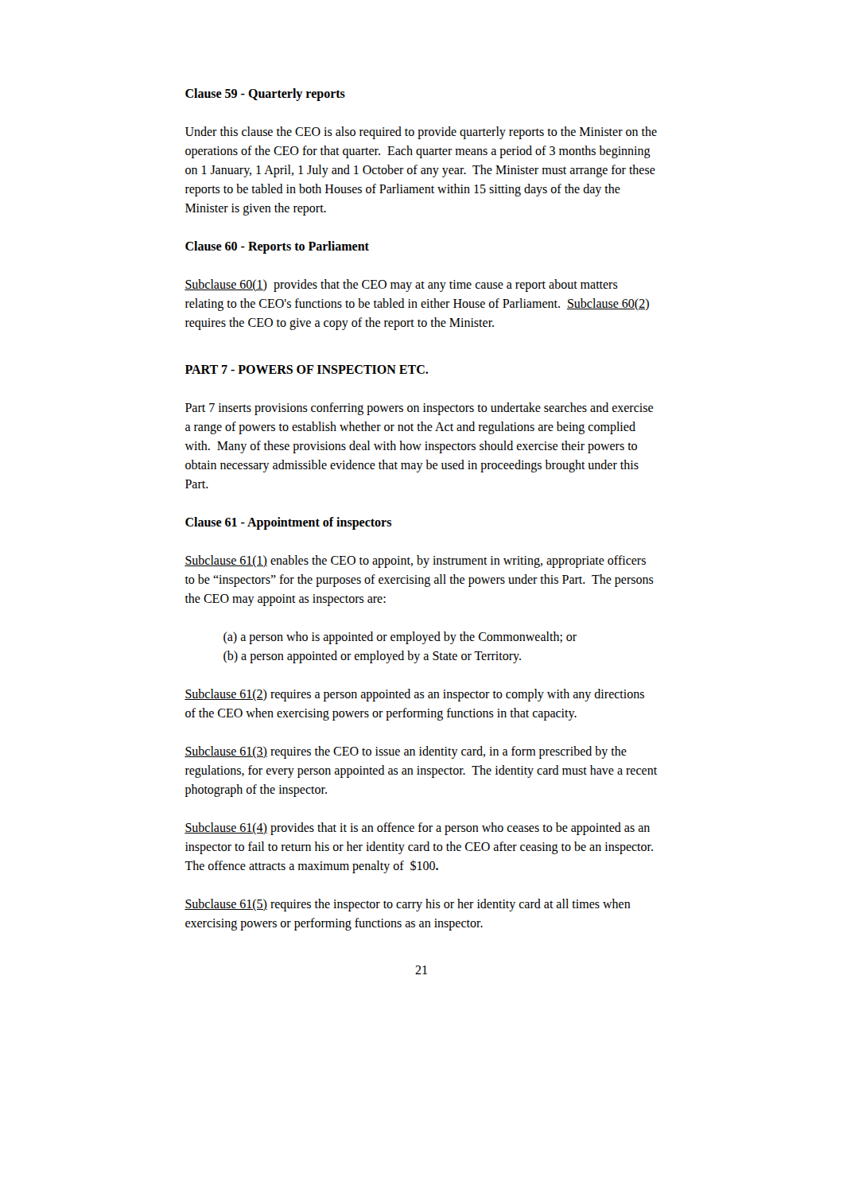Clause 59 - Quarterly reports
Under this clause the CEO is also required to provide quarterly reports to the Minister on the operations of the CEO for that quarter. Each quarter means a period of 3 months beginning on 1 January, 1 April, 1 July and 1 October of any year. The Minister must arrange for these reports to be tabled in both Houses of Parliament within 15 sitting days of the day the Minister is given the report.
Clause 60 - Reports to Parliament
Subclause 60(1) provides that the CEO may at any time cause a report about matters relating to the CEO's functions to be tabled in either House of Parliament. Subclause 60(2) requires the CEO to give a copy of the report to the Minister.
PART 7 - POWERS OF INSPECTION ETC.
Part 7 inserts provisions conferring powers on inspectors to undertake searches and exercise a range of powers to establish whether or not the Act and regulations are being complied with. Many of these provisions deal with how inspectors should exercise their powers to obtain necessary admissible evidence that may be used in proceedings brought under this Part.
Clause 61 - Appointment of inspectors
Subclause 61(1) enables the CEO to appoint, by instrument in writing, appropriate officers to be “inspectors” for the purposes of exercising all the powers under this Part. The persons the CEO may appoint as inspectors are:
(a) a person who is appointed or employed by the Commonwealth; or
(b) a person appointed or employed by a State or Territory.
Subclause 61(2) requires a person appointed as an inspector to comply with any directions of the CEO when exercising powers or performing functions in that capacity.
Subclause 61(3) requires the CEO to issue an identity card, in a form prescribed by the regulations, for every person appointed as an inspector. The identity card must have a recent photograph of the inspector.
Subclause 61(4) provides that it is an offence for a person who ceases to be appointed as an inspector to fail to return his or her identity card to the CEO after ceasing to be an inspector. The offence attracts a maximum penalty of $100.
Subclause 61(5) requires the inspector to carry his or her identity card at all times when exercising powers or performing functions as an inspector.
21